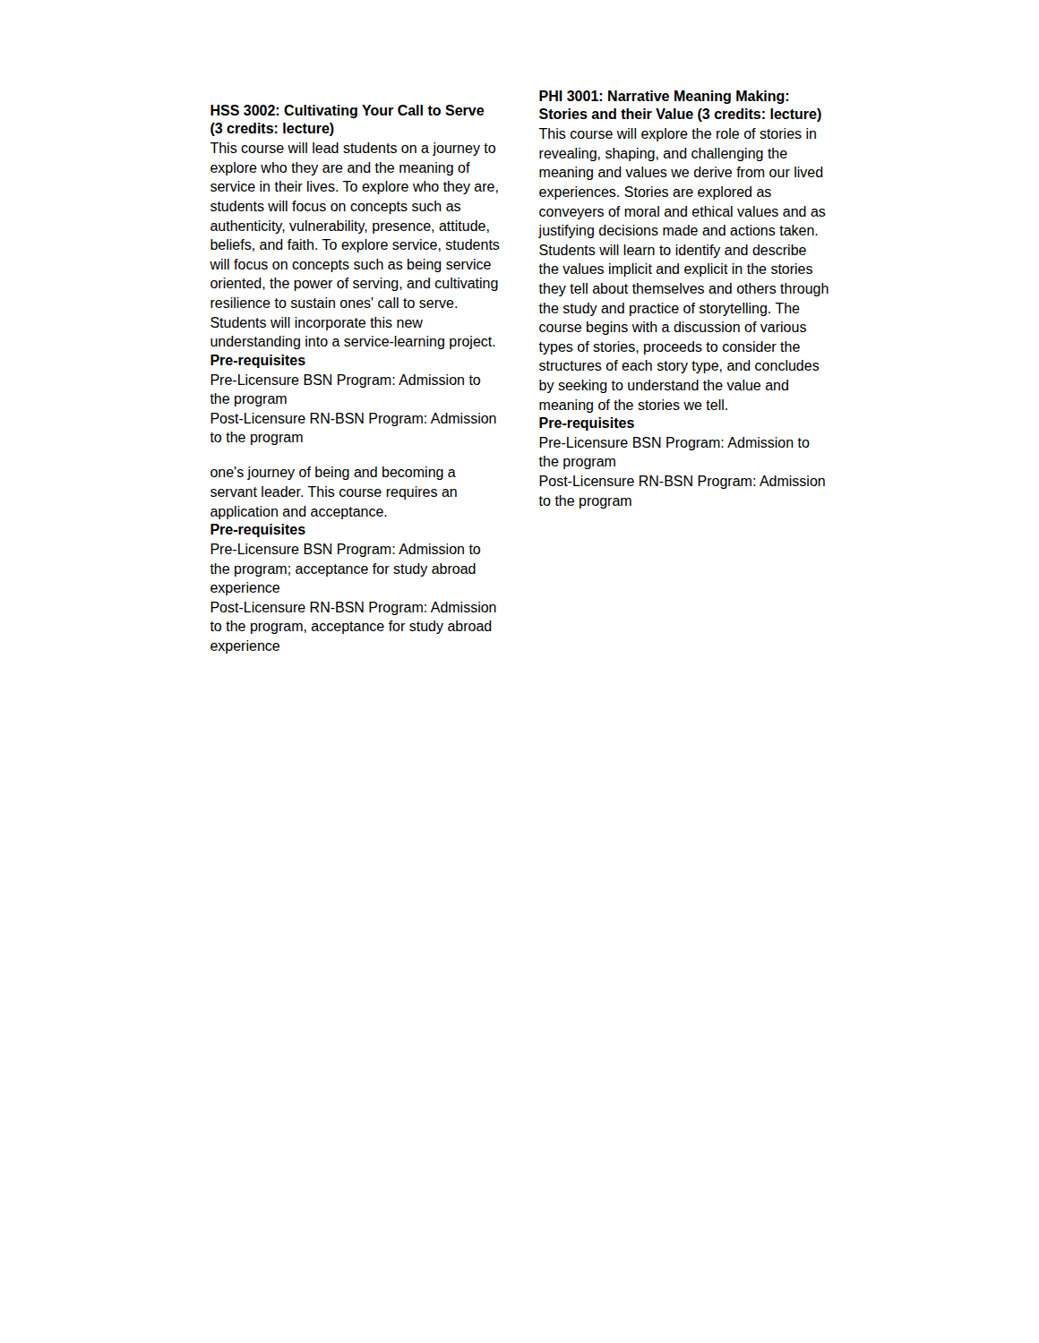HSS 3002: Cultivating Your Call to Serve
(3 credits: lecture)
This course will lead students on a journey to explore who they are and the meaning of service in their lives. To explore who they are, students will focus on concepts such as authenticity, vulnerability, presence, attitude, beliefs, and faith. To explore service, students will focus on concepts such as being service oriented, the power of serving, and cultivating resilience to sustain ones' call to serve. Students will incorporate this new understanding into a service-learning project.
Pre-requisites
Pre-Licensure BSN Program: Admission to the program
Post-Licensure RN-BSN Program: Admission to the program
one's journey of being and becoming a servant leader. This course requires an application and acceptance.
Pre-requisites
Pre-Licensure BSN Program: Admission to the program; acceptance for study abroad experience
Post-Licensure RN-BSN Program: Admission to the program, acceptance for study abroad experience
PHI 3001: Narrative Meaning Making: Stories and their Value (3 credits: lecture)
This course will explore the role of stories in revealing, shaping, and challenging the meaning and values we derive from our lived experiences. Stories are explored as conveyers of moral and ethical values and as justifying decisions made and actions taken. Students will learn to identify and describe the values implicit and explicit in the stories they tell about themselves and others through the study and practice of storytelling. The course begins with a discussion of various types of stories, proceeds to consider the structures of each story type, and concludes by seeking to understand the value and meaning of the stories we tell.
Pre-requisites
Pre-Licensure BSN Program: Admission to the program
Post-Licensure RN-BSN Program: Admission to the program